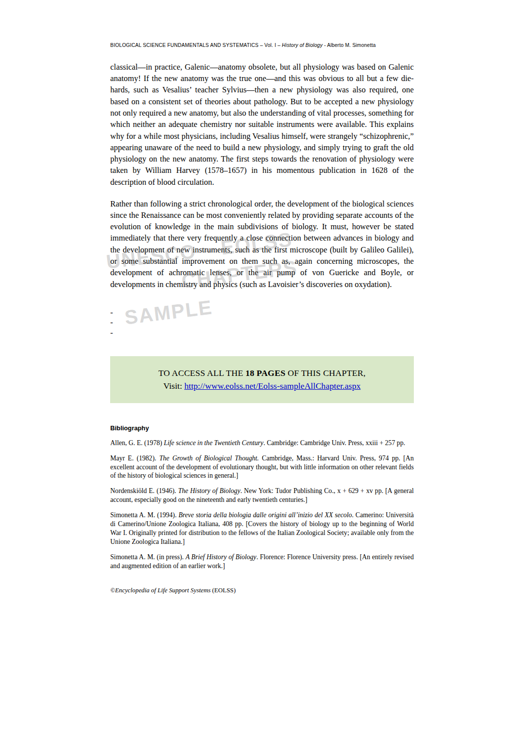BIOLOGICAL SCIENCE FUNDAMENTALS AND SYSTEMATICS – Vol. I – History of Biology - Alberto M. Simonetta
classical—in practice, Galenic—anatomy obsolete, but all physiology was based on Galenic anatomy! If the new anatomy was the true one—and this was obvious to all but a few die-hards, such as Vesalius’ teacher Sylvius—then a new physiology was also required, one based on a consistent set of theories about pathology. But to be accepted a new physiology not only required a new anatomy, but also the understanding of vital processes, something for which neither an adequate chemistry nor suitable instruments were available. This explains why for a while most physicians, including Vesalius himself, were strangely “schizophrenic,” appearing unaware of the need to build a new physiology, and simply trying to graft the old physiology on the new anatomy. The first steps towards the renovation of physiology were taken by William Harvey (1578–1657) in his momentous publication in 1628 of the description of blood circulation.
Rather than following a strict chronological order, the development of the biological sciences since the Renaissance can be most conveniently related by providing separate accounts of the evolution of knowledge in the main subdivisions of biology. It must, however be stated immediately that there very frequently a close connection between advances in biology and the development of new instruments, such as the first microscope (built by Galileo Galilei), or some substantial improvement on them such as, again concerning microscopes, the development of achromatic lenses, or the air pump of von Guericke and Boyle, or developments in chemistry and physics (such as Lavoisier’s discoveries on oxydation).
-
-
-
TO ACCESS ALL THE 18 PAGES OF THIS CHAPTER,
Visit: http://www.eolss.net/Eolss-sampleAllChapter.aspx
Bibliography
Allen, G. E. (1978) Life science in the Twentieth Century. Cambridge: Cambridge Univ. Press, xxiii + 257 pp.
Mayr E. (1982). The Growth of Biological Thought. Cambridge, Mass.: Harvard Univ. Press, 974 pp. [An excellent account of the development of evolutionary thought, but with little information on other relevant fields of the history of biological sciences in general.]
Nordenskiöld E. (1946). The History of Biology. New York: Tudor Publishing Co., x + 629 + xv pp. [A general account, especially good on the nineteenth and early twentieth centuries.]
Simonetta A. M. (1994). Breve storia della biologia dalle origini all’inizio del XX secolo. Camerino: Università di Camerino/Unione Zoologica Italiana, 408 pp. [Covers the history of biology up to the beginning of World War I. Originally printed for distribution to the fellows of the Italian Zoological Society; available only from the Unione Zoologica Italiana.]
Simonetta A. M. (in press). A Brief History of Biology. Florence: Florence University press. [An entirely revised and augmented edition of an earlier work.]
©Encyclopedia of Life Support Systems (EOLSS)
UNESCO – EOLSS
CHAPTERS
SAMPLE